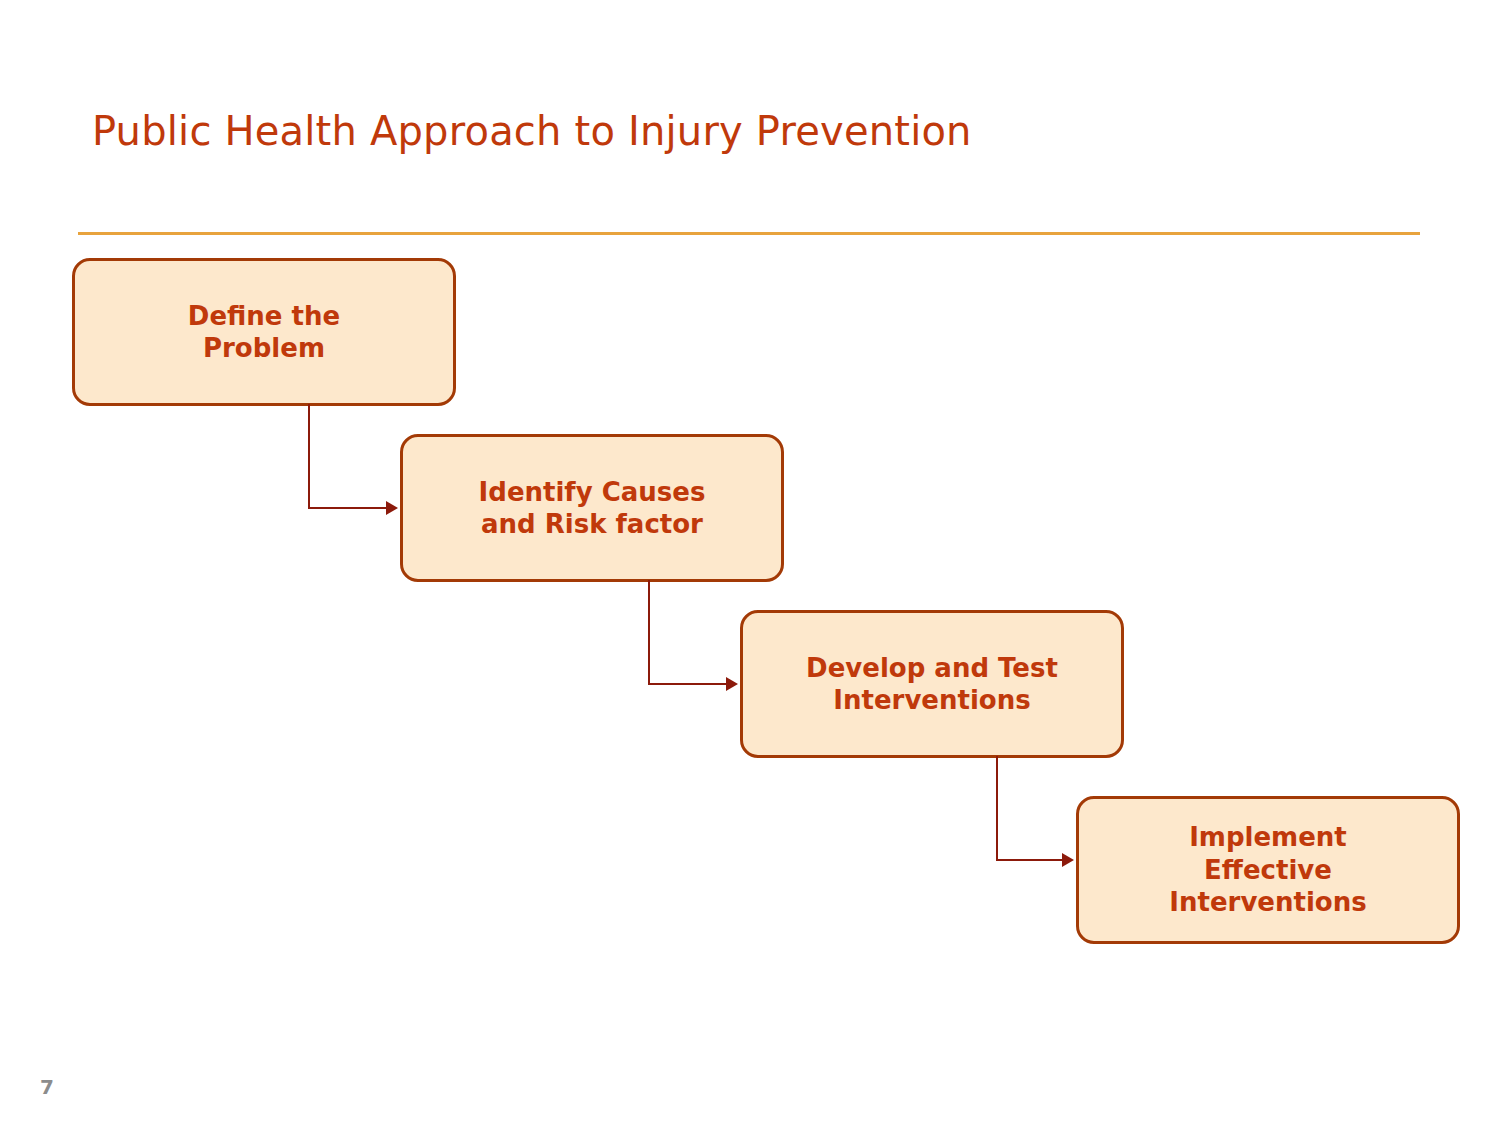Public Health Approach to Injury Prevention
Define the
Problem
Identify Causes
and Risk factor
Develop and Test
Interventions
Implement
Effective
Interventions
7